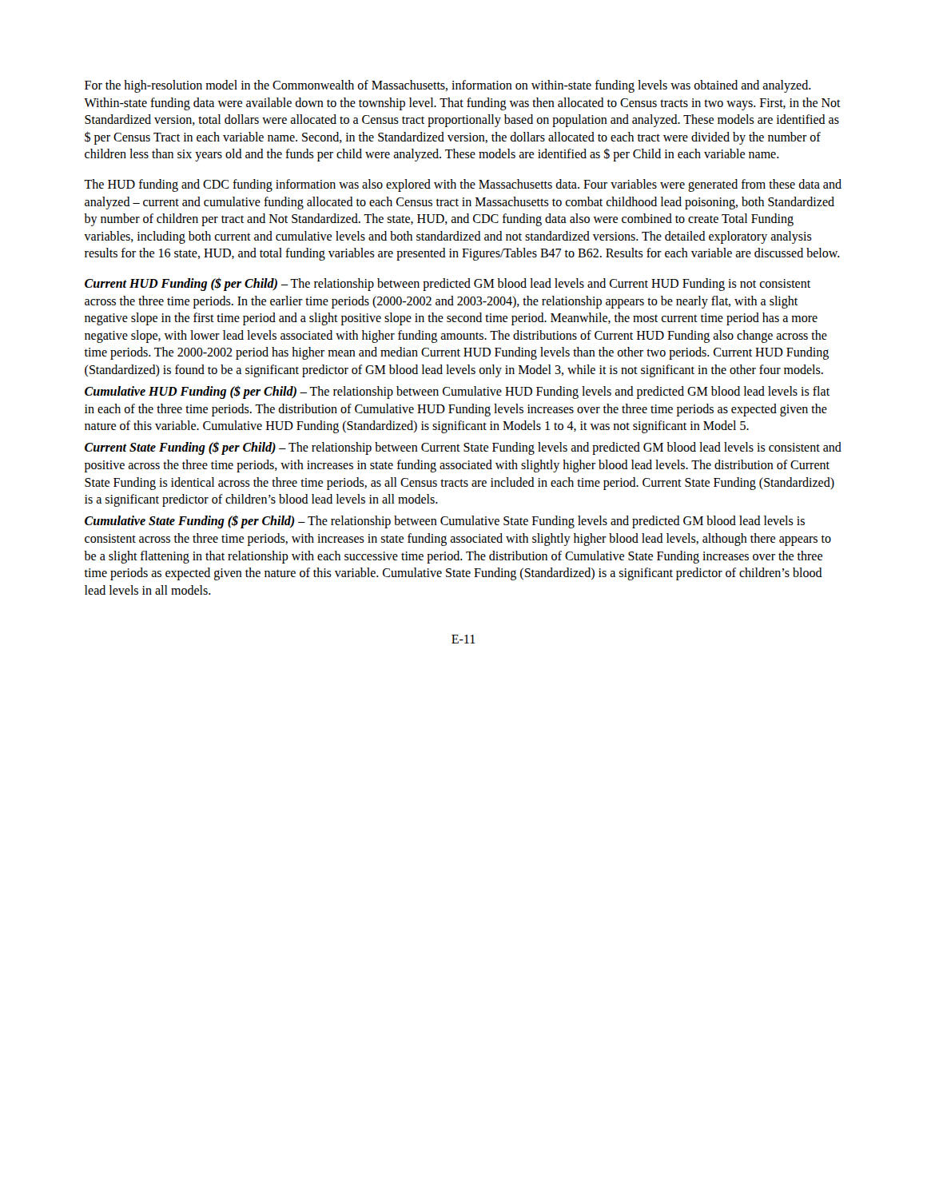For the high-resolution model in the Commonwealth of Massachusetts, information on within-state funding levels was obtained and analyzed. Within-state funding data were available down to the township level. That funding was then allocated to Census tracts in two ways. First, in the Not Standardized version, total dollars were allocated to a Census tract proportionally based on population and analyzed. These models are identified as $ per Census Tract in each variable name. Second, in the Standardized version, the dollars allocated to each tract were divided by the number of children less than six years old and the funds per child were analyzed. These models are identified as $ per Child in each variable name.
The HUD funding and CDC funding information was also explored with the Massachusetts data. Four variables were generated from these data and analyzed – current and cumulative funding allocated to each Census tract in Massachusetts to combat childhood lead poisoning, both Standardized by number of children per tract and Not Standardized. The state, HUD, and CDC funding data also were combined to create Total Funding variables, including both current and cumulative levels and both standardized and not standardized versions. The detailed exploratory analysis results for the 16 state, HUD, and total funding variables are presented in Figures/Tables B47 to B62. Results for each variable are discussed below.
Current HUD Funding ($ per Child) – The relationship between predicted GM blood lead levels and Current HUD Funding is not consistent across the three time periods. In the earlier time periods (2000-2002 and 2003-2004), the relationship appears to be nearly flat, with a slight negative slope in the first time period and a slight positive slope in the second time period. Meanwhile, the most current time period has a more negative slope, with lower lead levels associated with higher funding amounts. The distributions of Current HUD Funding also change across the time periods. The 2000-2002 period has higher mean and median Current HUD Funding levels than the other two periods. Current HUD Funding (Standardized) is found to be a significant predictor of GM blood lead levels only in Model 3, while it is not significant in the other four models.
Cumulative HUD Funding ($ per Child) – The relationship between Cumulative HUD Funding levels and predicted GM blood lead levels is flat in each of the three time periods. The distribution of Cumulative HUD Funding levels increases over the three time periods as expected given the nature of this variable. Cumulative HUD Funding (Standardized) is significant in Models 1 to 4, it was not significant in Model 5.
Current State Funding ($ per Child) – The relationship between Current State Funding levels and predicted GM blood lead levels is consistent and positive across the three time periods, with increases in state funding associated with slightly higher blood lead levels. The distribution of Current State Funding is identical across the three time periods, as all Census tracts are included in each time period. Current State Funding (Standardized) is a significant predictor of children’s blood lead levels in all models.
Cumulative State Funding ($ per Child) – The relationship between Cumulative State Funding levels and predicted GM blood lead levels is consistent across the three time periods, with increases in state funding associated with slightly higher blood lead levels, although there appears to be a slight flattening in that relationship with each successive time period. The distribution of Cumulative State Funding increases over the three time periods as expected given the nature of this variable. Cumulative State Funding (Standardized) is a significant predictor of children’s blood lead levels in all models.
E-11